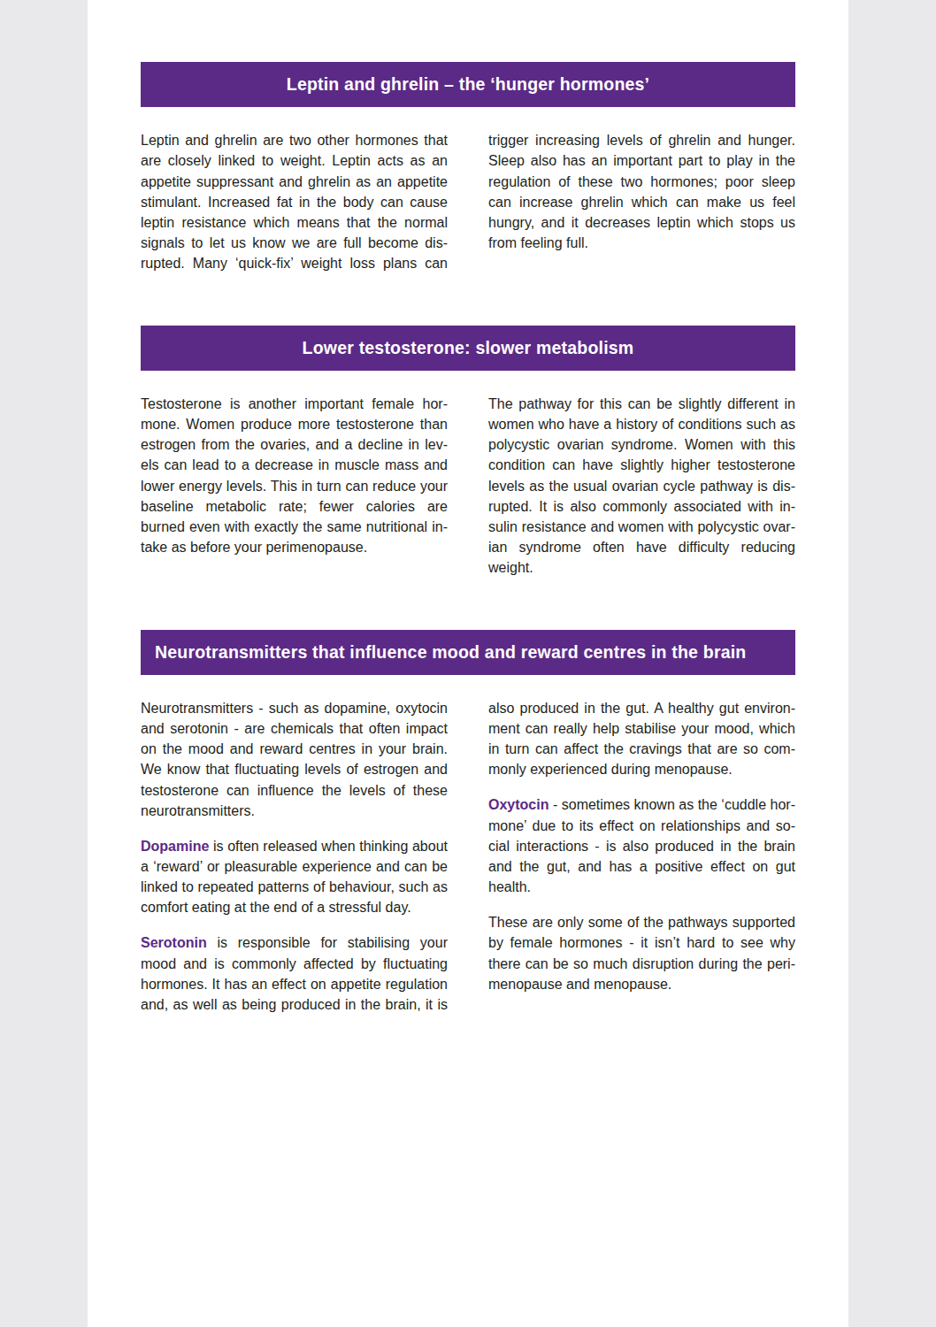Leptin and ghrelin – the ‘hunger hormones’
Leptin and ghrelin are two other hormones that are closely linked to weight. Leptin acts as an appetite suppressant and ghrelin as an appetite stimulant. Increased fat in the body can cause leptin resistance which means that the normal signals to let us know we are full become disrupted. Many ‘quick-fix’ weight loss plans can trigger increasing levels of ghrelin and hunger. Sleep also has an important part to play in the regulation of these two hormones; poor sleep can increase ghrelin which can make us feel hungry, and it decreases leptin which stops us from feeling full.
Lower testosterone: slower metabolism
Testosterone is another important female hormone. Women produce more testosterone than estrogen from the ovaries, and a decline in levels can lead to a decrease in muscle mass and lower energy levels. This in turn can reduce your baseline metabolic rate; fewer calories are burned even with exactly the same nutritional intake as before your perimenopause.
The pathway for this can be slightly different in women who have a history of conditions such as polycystic ovarian syndrome. Women with this condition can have slightly higher testosterone levels as the usual ovarian cycle pathway is disrupted. It is also commonly associated with insulin resistance and women with polycystic ovarian syndrome often have difficulty reducing weight.
Neurotransmitters that influence mood and reward centres in the brain
Neurotransmitters - such as dopamine, oxytocin and serotonin - are chemicals that often impact on the mood and reward centres in your brain. We know that fluctuating levels of estrogen and testosterone can influence the levels of these neurotransmitters.
Dopamine is often released when thinking about a ‘reward’ or pleasurable experience and can be linked to repeated patterns of behaviour, such as comfort eating at the end of a stressful day.
Serotonin is responsible for stabilising your mood and is commonly affected by fluctuating hormones. It has an effect on appetite regulation and, as well as being produced in the brain, it is also produced in the gut. A healthy gut environment can really help stabilise your mood, which in turn can affect the cravings that are so commonly experienced during menopause.
Oxytocin - sometimes known as the ‘cuddle hormone’ due to its effect on relationships and social interactions - is also produced in the brain and the gut, and has a positive effect on gut health.
These are only some of the pathways supported by female hormones - it isn’t hard to see why there can be so much disruption during the perimenopause and menopause.